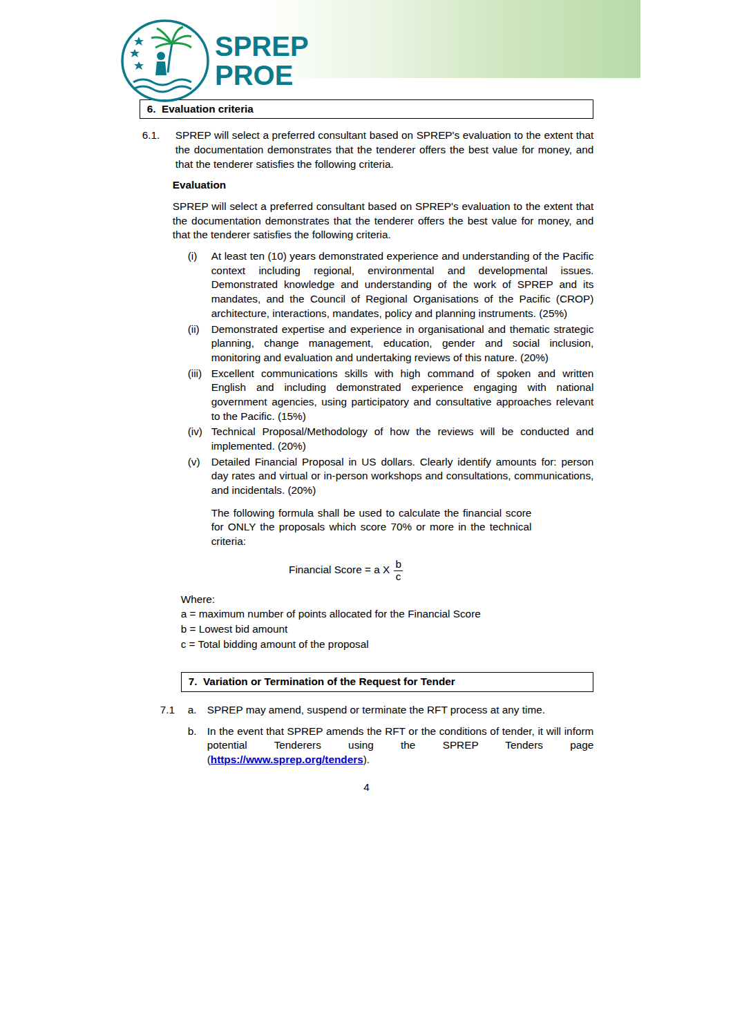SPREP PROE
6. Evaluation criteria
6.1.
SPREP will select a preferred consultant based on SPREP's evaluation to the extent that the documentation demonstrates that the tenderer offers the best value for money, and that the tenderer satisfies the following criteria.
Evaluation
SPREP will select a preferred consultant based on SPREP's evaluation to the extent that the documentation demonstrates that the tenderer offers the best value for money, and that the tenderer satisfies the following criteria.
(i) At least ten (10) years demonstrated experience and understanding of the Pacific context including regional, environmental and developmental issues. Demonstrated knowledge and understanding of the work of SPREP and its mandates, and the Council of Regional Organisations of the Pacific (CROP) architecture, interactions, mandates, policy and planning instruments. (25%)
(ii) Demonstrated expertise and experience in organisational and thematic strategic planning, change management, education, gender and social inclusion, monitoring and evaluation and undertaking reviews of this nature. (20%)
(iii) Excellent communications skills with high command of spoken and written English and including demonstrated experience engaging with national government agencies, using participatory and consultative approaches relevant to the Pacific. (15%)
(iv) Technical Proposal/Methodology of how the reviews will be conducted and implemented. (20%)
(v) Detailed Financial Proposal in US dollars. Clearly identify amounts for: person day rates and virtual or in-person workshops and consultations, communications, and incidentals. (20%)
The following formula shall be used to calculate the financial score for ONLY the proposals which score 70% or more in the technical criteria:
Financial Score = a X bc
Where:
a = maximum number of points allocated for the Financial Score
b = Lowest bid amount
c = Total bidding amount of the proposal
7. Variation or Termination of the Request for Tender
7.1
a.
SPREP may amend, suspend or terminate the RFT process at any time.
b.
In the event that SPREP amends the RFT or the conditions of tender, it will inform potential Tenderers using the SPREP Tenders page (https://www.sprep.org/tenders).
4